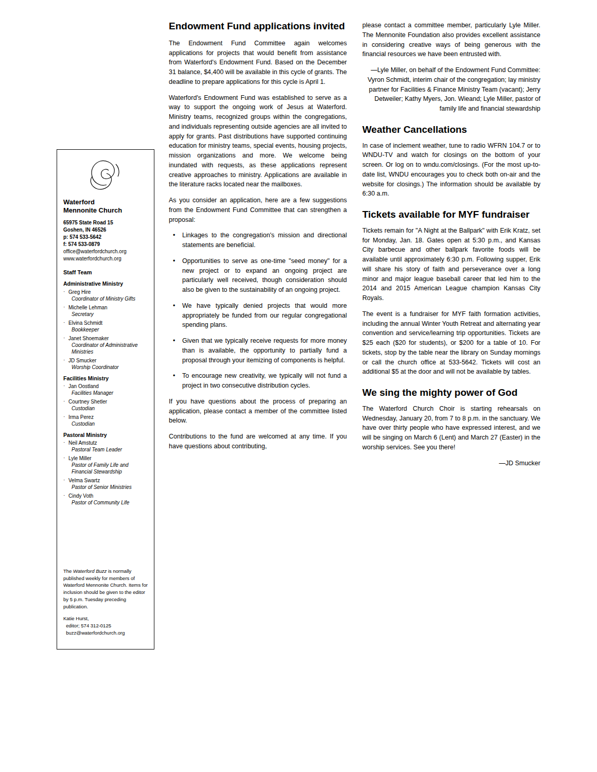Waterford
Mennonite Church
65975 State Road 15
Goshen, IN 46526
p: 574 533-5642
f: 574 533-0879
office@waterfordchurch.org
www.waterfordchurch.org
Staff Team
Administrative Ministry
Greg HireCoordinator of Ministry Gifts
Michelle LehmanSecretary
Elvina SchmidtBookkeeper
Janet ShoemakerCoordinator of Administrative Ministries
JD SmuckerWorship Coordinator
Facilities Ministry
Jan OostlandFacilities Manager
Courtney ShetlerCustodian
Irma PerezCustodian
Pastoral Ministry
Neil AmstutzPastoral Team Leader
Lyle MillerPastor of Family Life and Financial Stewardship
Velma SwartzPastor of Senior Ministries
Cindy VothPastor of Community Life
The Waterford Buzz is normally published weekly for members of Waterford Mennonite Church. Items for inclusion should be given to the editor by 5 p.m. Tuesday preceding publication.
Katie Hurst,
editor; 574 312-0125
buzz@waterfordchurch.org
Endowment Fund applications invited
The Endowment Fund Committee again welcomes applications for projects that would benefit from assistance from Waterford's Endowment Fund. Based on the December 31 balance, $4,400 will be available in this cycle of grants. The deadline to prepare applications for this cycle is April 1.
Waterford's Endowment Fund was established to serve as a way to support the ongoing work of Jesus at Waterford. Ministry teams, recognized groups within the congregations, and individuals representing outside agencies are all invited to apply for grants. Past distributions have supported continuing education for ministry teams, special events, housing projects, mission organizations and more. We welcome being inundated with requests, as these applications represent creative approaches to ministry. Applications are available in the literature racks located near the mailboxes.
As you consider an application, here are a few suggestions from the Endowment Fund Committee that can strengthen a proposal:
Linkages to the congregation's mission and directional statements are beneficial.
Opportunities to serve as one-time "seed money" for a new project or to expand an ongoing project are particularly well received, though consideration should also be given to the sustainability of an ongoing project.
We have typically denied projects that would more appropriately be funded from our regular congregational spending plans.
Given that we typically receive requests for more money than is available, the opportunity to partially fund a proposal through your itemizing of components is helpful.
To encourage new creativity, we typically will not fund a project in two consecutive distribution cycles.
If you have questions about the process of preparing an application, please contact a member of the committee listed below.
Contributions to the fund are welcomed at any time. If you have questions about contributing,
please contact a committee member, particularly Lyle Miller. The Mennonite Foundation also provides excellent assistance in considering creative ways of being generous with the financial resources we have been entrusted with.
—Lyle Miller, on behalf of the Endowment Fund Committee: Vyron Schmidt, interim chair of the congregation; lay ministry partner for Facilities & Finance Ministry Team (vacant); Jerry Detweiler; Kathy Myers, Jon. Wieand; Lyle Miller, pastor of family life and financial stewardship
Weather Cancellations
In case of inclement weather, tune to radio WFRN 104.7 or to WNDU-TV and watch for closings on the bottom of your screen. Or log on to wndu.com/closings. (For the most up-to-date list, WNDU encourages you to check both on-air and the website for closings.) The information should be available by 6:30 a.m.
Tickets available for MYF fundraiser
Tickets remain for "A Night at the Ballpark" with Erik Kratz, set for Monday, Jan. 18. Gates open at 5:30 p.m., and Kansas City barbecue and other ballpark favorite foods will be available until approximately 6:30 p.m. Following supper, Erik will share his story of faith and perseverance over a long minor and major league baseball career that led him to the 2014 and 2015 American League champion Kansas City Royals.
The event is a fundraiser for MYF faith formation activities, including the annual Winter Youth Retreat and alternating year convention and service/learning trip opportunities. Tickets are $25 each ($20 for students), or $200 for a table of 10. For tickets, stop by the table near the library on Sunday mornings or call the church office at 533-5642. Tickets will cost an additional $5 at the door and will not be available by tables.
We sing the mighty power of God
The Waterford Church Choir is starting rehearsals on Wednesday, January 20, from 7 to 8 p.m. in the sanctuary. We have over thirty people who have expressed interest, and we will be singing on March 6 (Lent) and March 27 (Easter) in the worship services. See you there!
—JD Smucker